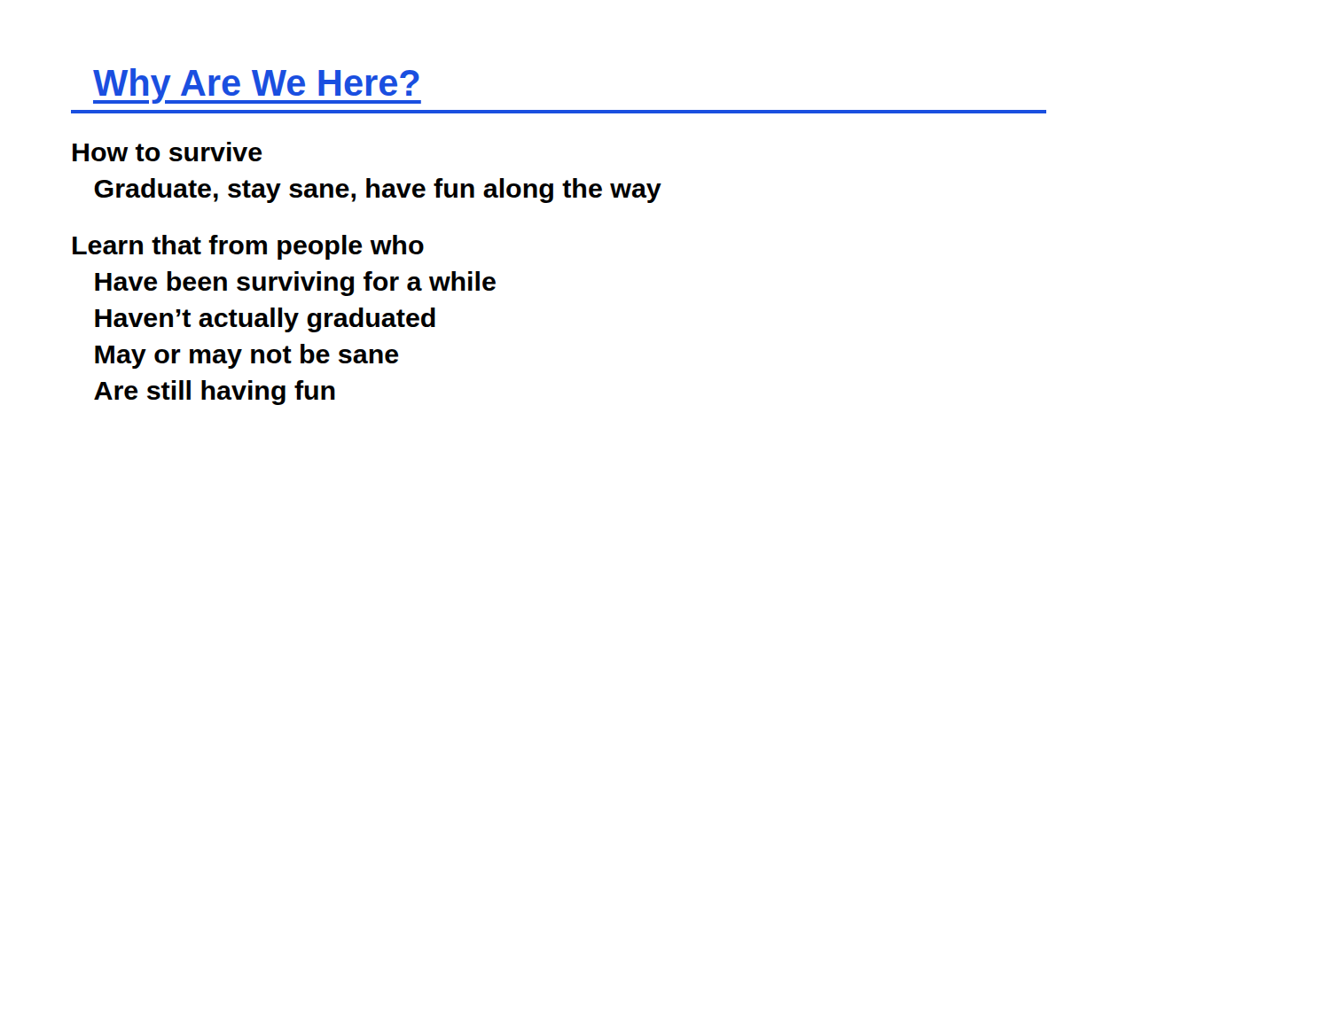Why Are We Here?
How to survive
Graduate, stay sane, have fun along the way
Learn that from people who
Have been surviving for a while
Haven’t actually graduated
May or may not be sane
Are still having fun